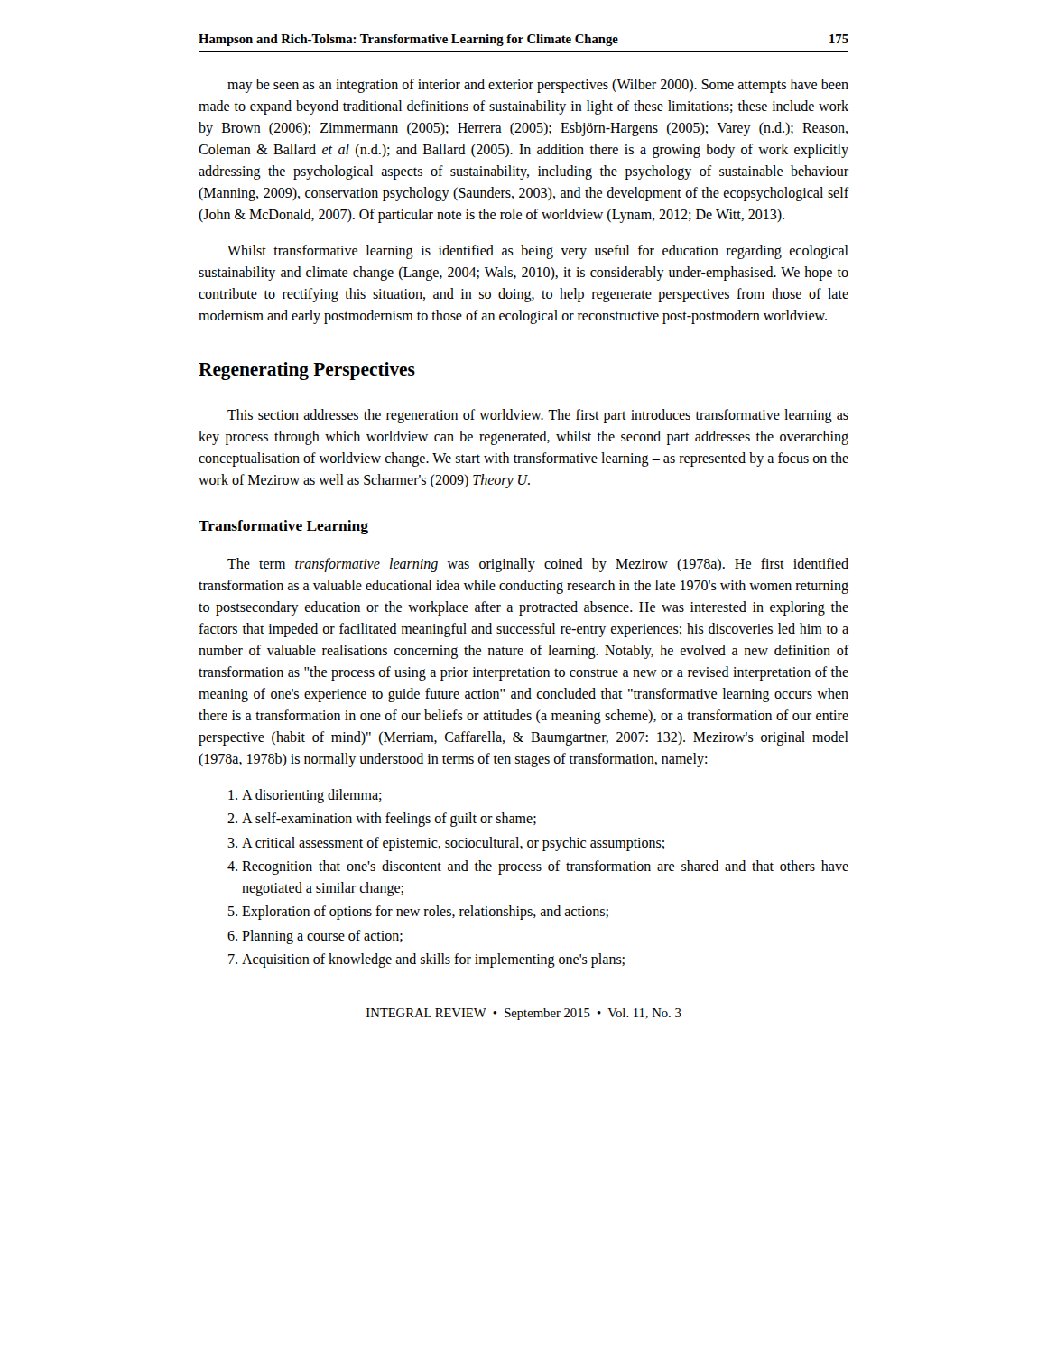Hampson and Rich-Tolsma: Transformative Learning for Climate Change 175
may be seen as an integration of interior and exterior perspectives (Wilber 2000). Some attempts have been made to expand beyond traditional definitions of sustainability in light of these limitations; these include work by Brown (2006); Zimmermann (2005); Herrera (2005); Esbjörn-Hargens (2005); Varey (n.d.); Reason, Coleman & Ballard et al (n.d.); and Ballard (2005). In addition there is a growing body of work explicitly addressing the psychological aspects of sustainability, including the psychology of sustainable behaviour (Manning, 2009), conservation psychology (Saunders, 2003), and the development of the ecopsychological self (John & McDonald, 2007). Of particular note is the role of worldview (Lynam, 2012; De Witt, 2013).
Whilst transformative learning is identified as being very useful for education regarding ecological sustainability and climate change (Lange, 2004; Wals, 2010), it is considerably under-emphasised. We hope to contribute to rectifying this situation, and in so doing, to help regenerate perspectives from those of late modernism and early postmodernism to those of an ecological or reconstructive post-postmodern worldview.
Regenerating Perspectives
This section addresses the regeneration of worldview. The first part introduces transformative learning as key process through which worldview can be regenerated, whilst the second part addresses the overarching conceptualisation of worldview change. We start with transformative learning – as represented by a focus on the work of Mezirow as well as Scharmer's (2009) Theory U.
Transformative Learning
The term transformative learning was originally coined by Mezirow (1978a). He first identified transformation as a valuable educational idea while conducting research in the late 1970's with women returning to postsecondary education or the workplace after a protracted absence. He was interested in exploring the factors that impeded or facilitated meaningful and successful re-entry experiences; his discoveries led him to a number of valuable realisations concerning the nature of learning. Notably, he evolved a new definition of transformation as "the process of using a prior interpretation to construe a new or a revised interpretation of the meaning of one's experience to guide future action" and concluded that "transformative learning occurs when there is a transformation in one of our beliefs or attitudes (a meaning scheme), or a transformation of our entire perspective (habit of mind)" (Merriam, Caffarella, & Baumgartner, 2007: 132). Mezirow's original model (1978a, 1978b) is normally understood in terms of ten stages of transformation, namely:
A disorienting dilemma;
A self-examination with feelings of guilt or shame;
A critical assessment of epistemic, sociocultural, or psychic assumptions;
Recognition that one's discontent and the process of transformation are shared and that others have negotiated a similar change;
Exploration of options for new roles, relationships, and actions;
Planning a course of action;
Acquisition of knowledge and skills for implementing one's plans;
INTEGRAL REVIEW • September 2015 • Vol. 11, No. 3